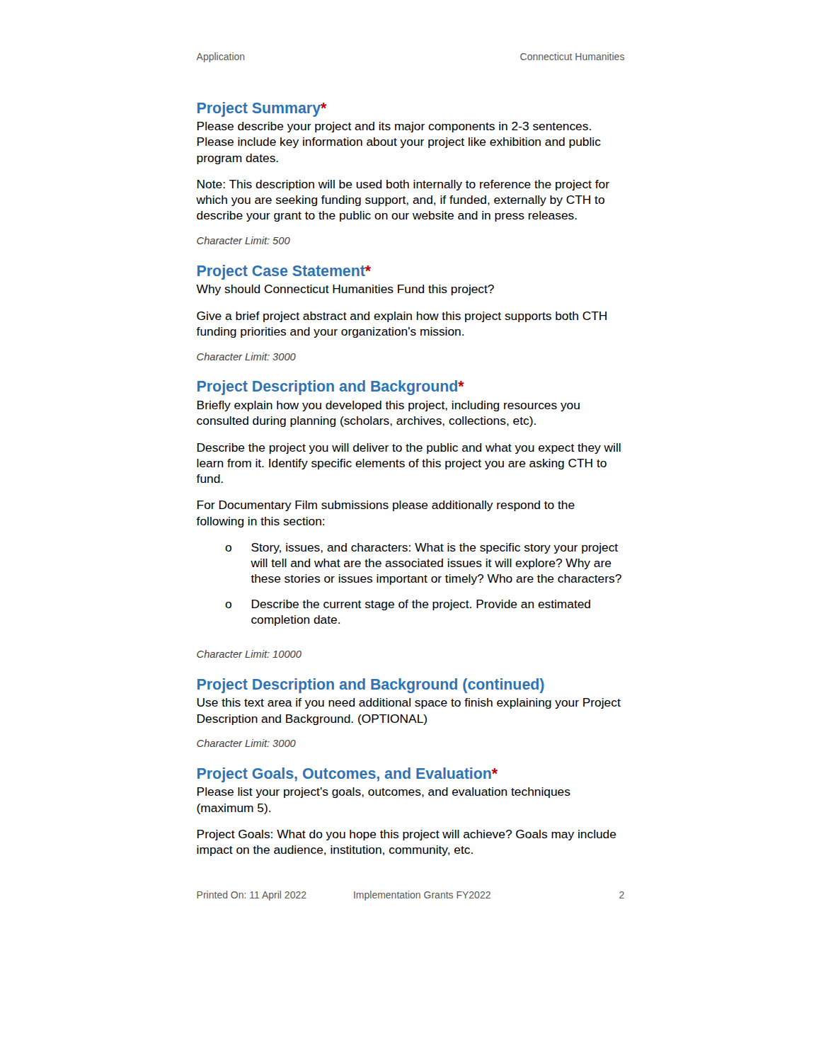Application Connecticut Humanities
Project Summary*
Please describe your project and its major components in 2-3 sentences. Please include key information about your project like exhibition and public program dates.
Note: This description will be used both internally to reference the project for which you are seeking funding support, and, if funded, externally by CTH to describe your grant to the public on our website and in press releases.
Character Limit: 500
Project Case Statement*
Why should Connecticut Humanities Fund this project?
Give a brief project abstract and explain how this project supports both CTH funding priorities and your organization's mission.
Character Limit: 3000
Project Description and Background*
Briefly explain how you developed this project, including resources you consulted during planning (scholars, archives, collections, etc).
Describe the project you will deliver to the public and what you expect they will learn from it. Identify specific elements of this project you are asking CTH to fund.
For Documentary Film submissions please additionally respond to the following in this section:
Story, issues, and characters: What is the specific story your project will tell and what are the associated issues it will explore? Why are these stories or issues important or timely? Who are the characters?
Describe the current stage of the project. Provide an estimated completion date.
Character Limit: 10000
Project Description and Background (continued)
Use this text area if you need additional space to finish explaining your Project Description and Background. (OPTIONAL)
Character Limit: 3000
Project Goals, Outcomes, and Evaluation*
Please list your project's goals, outcomes, and evaluation techniques (maximum 5).
Project Goals: What do you hope this project will achieve? Goals may include impact on the audience, institution, community, etc.
Printed On: 11 April 2022 Implementation Grants FY2022 2